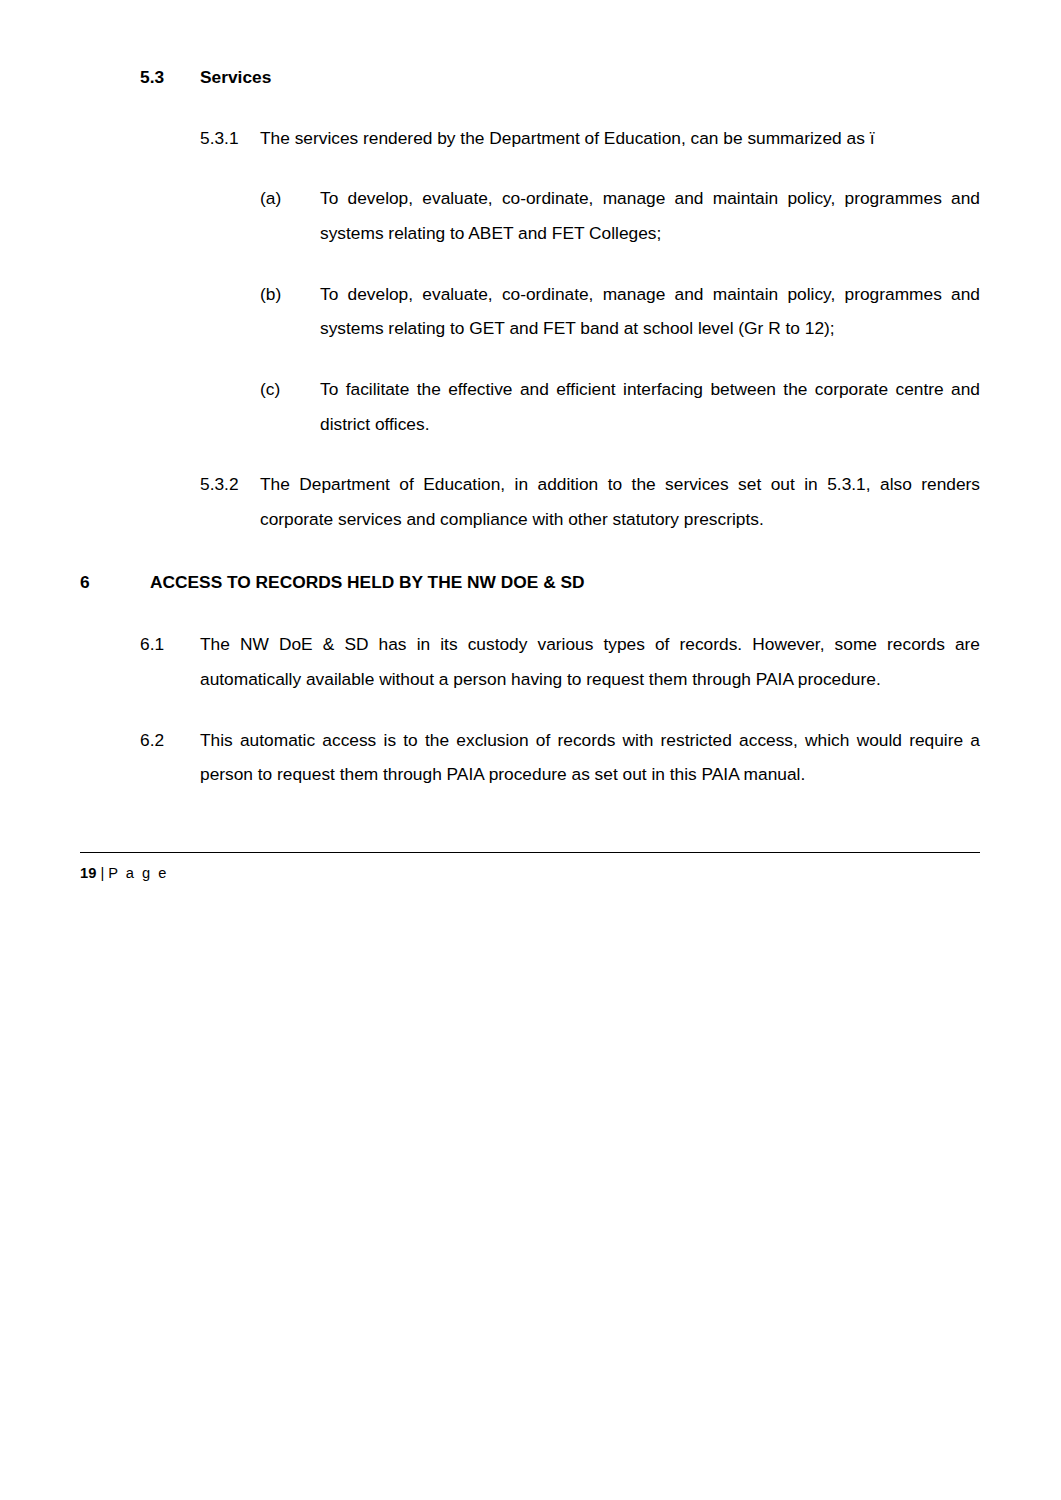5.3
Services
5.3.1
The services rendered by the Department of Education, can be summarized as ï
(a)
To develop, evaluate, co-ordinate, manage and maintain policy, programmes and systems relating to ABET and FET Colleges;
(b)
To develop, evaluate, co-ordinate, manage and maintain policy, programmes and systems relating to GET and FET band at school level (Gr R to 12);
(c)
To facilitate the effective and efficient interfacing between the corporate centre and district offices.
5.3.2
The Department of Education, in addition to the services set out in 5.3.1, also renders corporate services and compliance with other statutory prescripts.
6 ACCESS TO RECORDS HELD BY THE NW DOE & SD
6.1
The NW DoE & SD has in its custody various types of records. However, some records are automatically available without a person having to request them through PAIA procedure.
6.2
This automatic access is to the exclusion of records with restricted access, which would require a person to request them through PAIA procedure as set out in this PAIA manual.
19 | P a g e